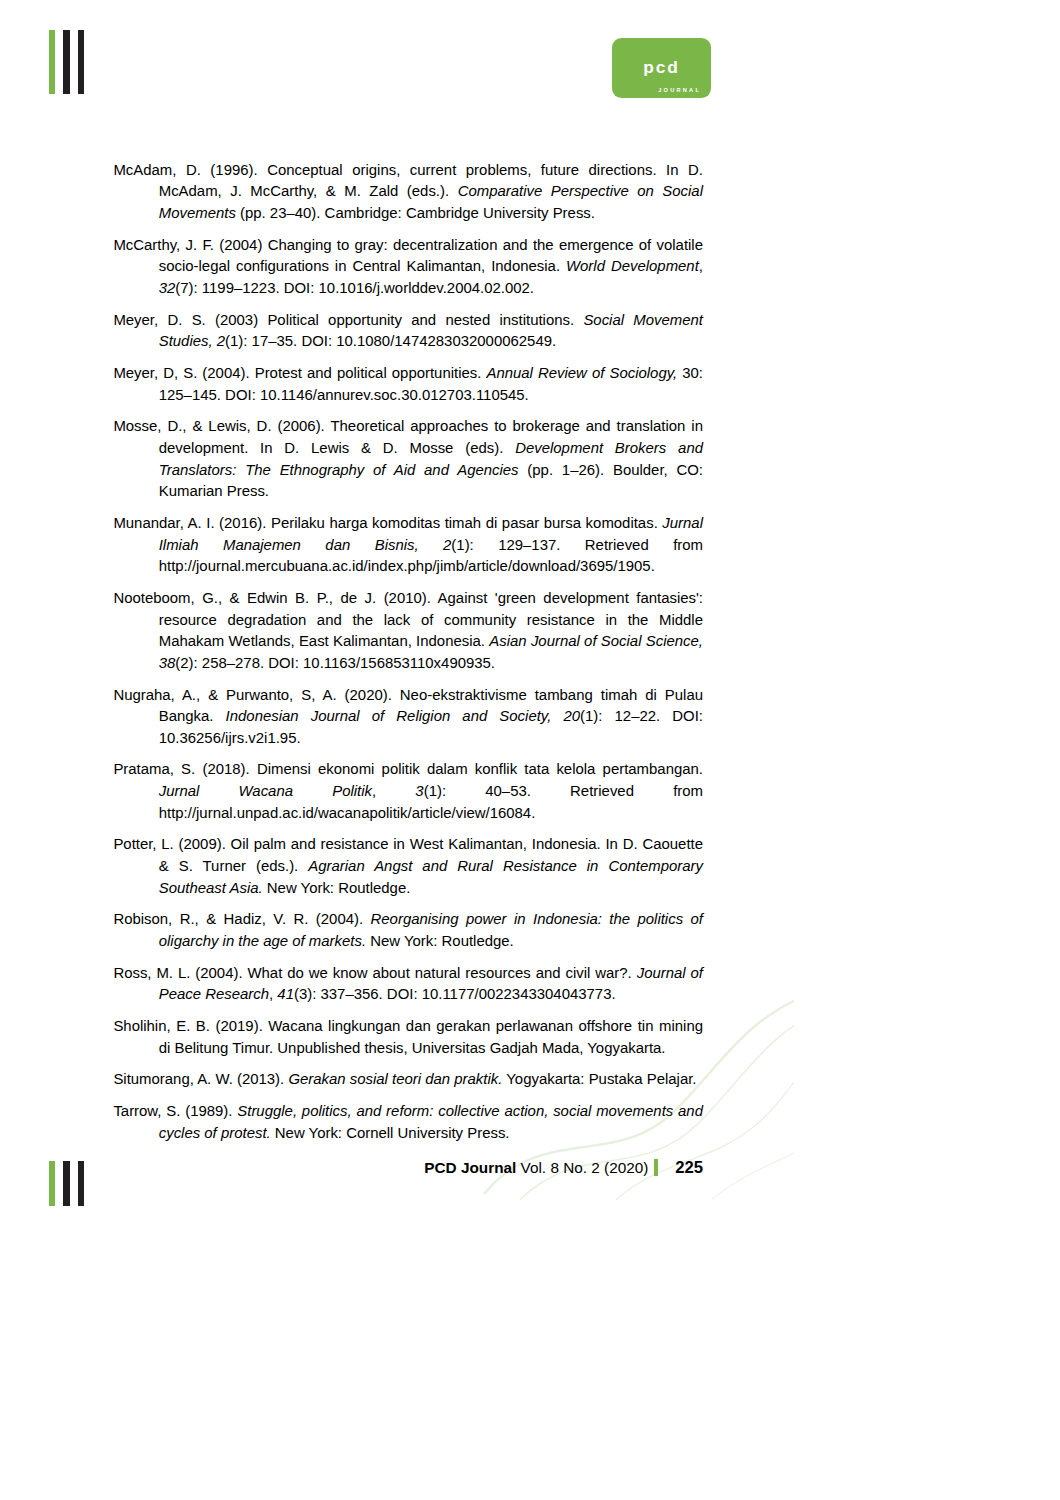pcdJOURNAL
McAdam, D. (1996). Conceptual origins, current problems, future directions. In D. McAdam, J. McCarthy, & M. Zald (eds.). Comparative Perspective on Social Movements (pp. 23–40). Cambridge: Cambridge University Press.
McCarthy, J. F. (2004) Changing to gray: decentralization and the emergence of volatile socio-legal configurations in Central Kalimantan, Indonesia. World Development, 32(7): 1199–1223. DOI: 10.1016/j.worlddev.2004.02.002.
Meyer, D. S. (2003) Political opportunity and nested institutions. Social Movement Studies, 2(1): 17–35. DOI: 10.1080/1474283032000062549.
Meyer, D, S. (2004). Protest and political opportunities. Annual Review of Sociology, 30: 125–145. DOI: 10.1146/annurev.soc.30.012703.110545.
Mosse, D., & Lewis, D. (2006). Theoretical approaches to brokerage and translation in development. In D. Lewis & D. Mosse (eds). Development Brokers and Translators: The Ethnography of Aid and Agencies (pp. 1–26). Boulder, CO: Kumarian Press.
Munandar, A. I. (2016). Perilaku harga komoditas timah di pasar bursa komoditas. Jurnal Ilmiah Manajemen dan Bisnis, 2(1): 129–137. Retrieved from http://journal.mercubuana.ac.id/index.php/jimb/article/download/3695/1905.
Nooteboom, G., & Edwin B. P., de J. (2010). Against 'green development fantasies': resource degradation and the lack of community resistance in the Middle Mahakam Wetlands, East Kalimantan, Indonesia. Asian Journal of Social Science, 38(2): 258–278. DOI: 10.1163/156853110x490935.
Nugraha, A., & Purwanto, S, A. (2020). Neo-ekstraktivisme tambang timah di Pulau Bangka. Indonesian Journal of Religion and Society, 20(1): 12–22. DOI: 10.36256/ijrs.v2i1.95.
Pratama, S. (2018). Dimensi ekonomi politik dalam konflik tata kelola pertambangan. Jurnal Wacana Politik, 3(1): 40–53. Retrieved from http://jurnal.unpad.ac.id/wacanapolitik/article/view/16084.
Potter, L. (2009). Oil palm and resistance in West Kalimantan, Indonesia. In D. Caouette & S. Turner (eds.). Agrarian Angst and Rural Resistance in Contemporary Southeast Asia. New York: Routledge.
Robison, R., & Hadiz, V. R. (2004). Reorganising power in Indonesia: the politics of oligarchy in the age of markets. New York: Routledge.
Ross, M. L. (2004). What do we know about natural resources and civil war?. Journal of Peace Research, 41(3): 337–356. DOI: 10.1177/0022343304043773.
Sholihin, E. B. (2019). Wacana lingkungan dan gerakan perlawanan offshore tin mining di Belitung Timur. Unpublished thesis, Universitas Gadjah Mada, Yogyakarta.
Situmorang, A. W. (2013). Gerakan sosial teori dan praktik. Yogyakarta: Pustaka Pelajar.
Tarrow, S. (1989). Struggle, politics, and reform: collective action, social movements and cycles of protest. New York: Cornell University Press.
PCD Journal Vol. 8 No. 2 (2020) 225